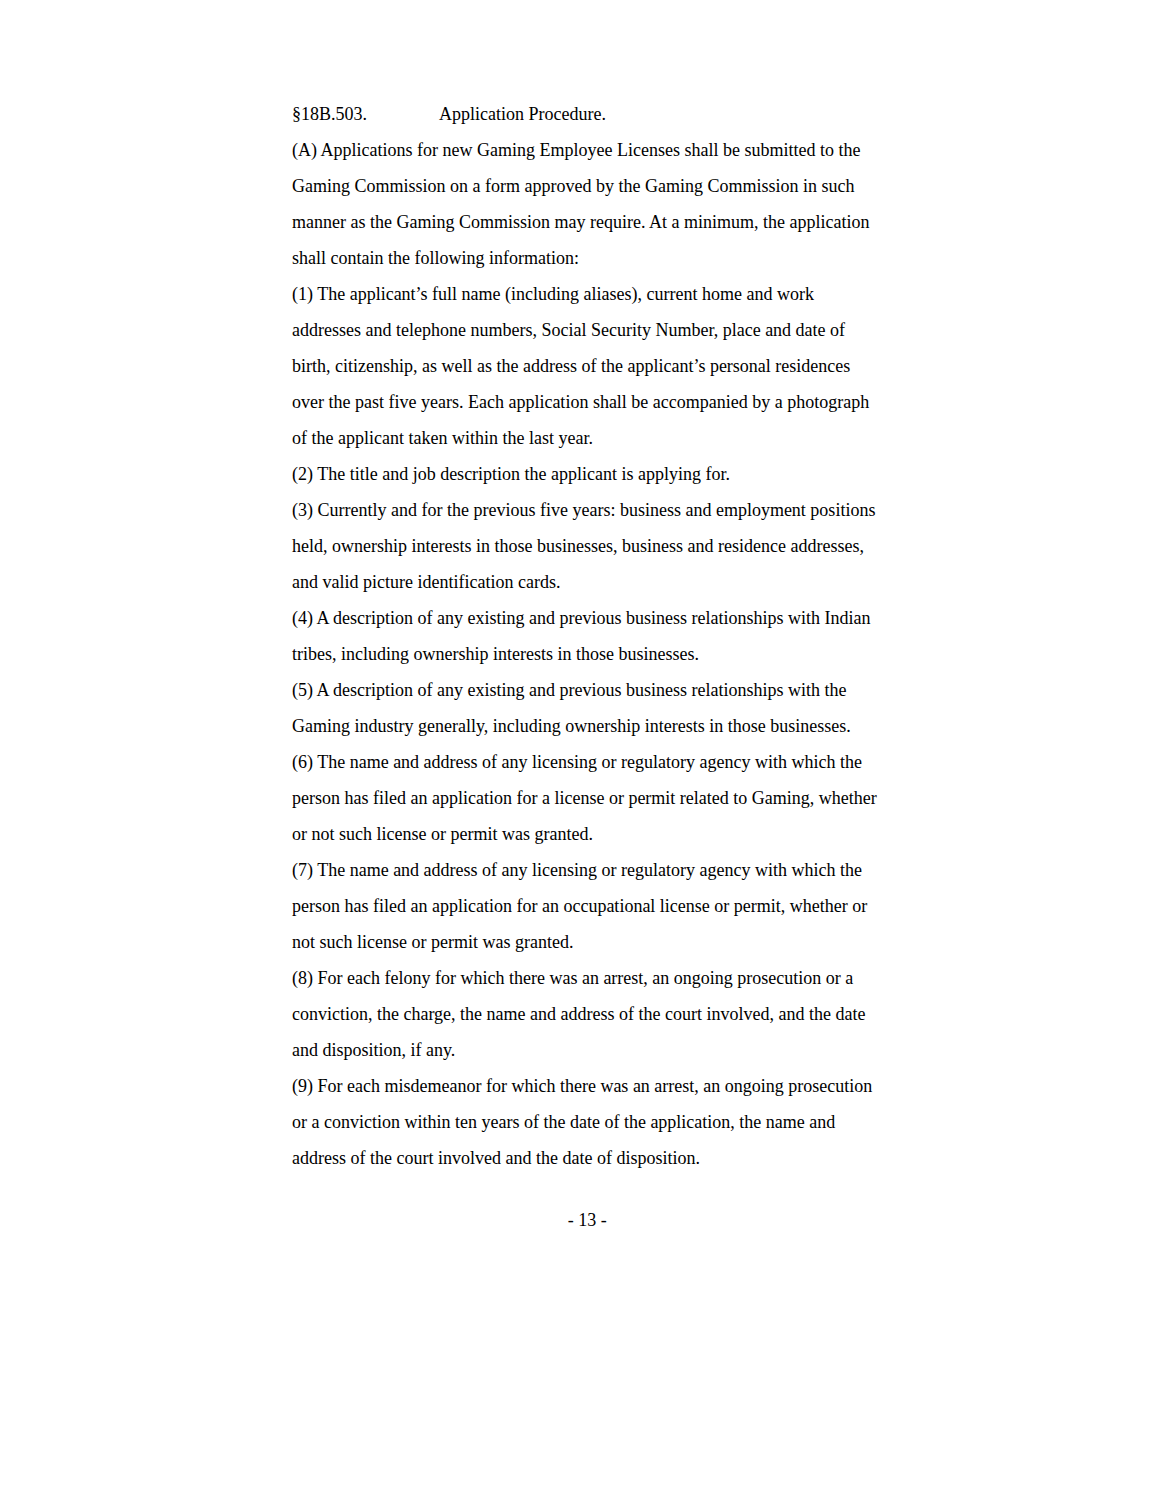§18B.503. Application Procedure.
(A) Applications for new Gaming Employee Licenses shall be submitted to the Gaming Commission on a form approved by the Gaming Commission in such manner as the Gaming Commission may require. At a minimum, the application shall contain the following information:
(1) The applicant’s full name (including aliases), current home and work addresses and telephone numbers, Social Security Number, place and date of birth, citizenship, as well as the address of the applicant’s personal residences over the past five years. Each application shall be accompanied by a photograph of the applicant taken within the last year.
(2) The title and job description the applicant is applying for.
(3) Currently and for the previous five years: business and employment positions held, ownership interests in those businesses, business and residence addresses, and valid picture identification cards.
(4) A description of any existing and previous business relationships with Indian tribes, including ownership interests in those businesses.
(5) A description of any existing and previous business relationships with the Gaming industry generally, including ownership interests in those businesses.
(6) The name and address of any licensing or regulatory agency with which the person has filed an application for a license or permit related to Gaming, whether or not such license or permit was granted.
(7) The name and address of any licensing or regulatory agency with which the person has filed an application for an occupational license or permit, whether or not such license or permit was granted.
(8) For each felony for which there was an arrest, an ongoing prosecution or a conviction, the charge, the name and address of the court involved, and the date and disposition, if any.
(9) For each misdemeanor for which there was an arrest, an ongoing prosecution or a conviction within ten years of the date of the application, the name and address of the court involved and the date of disposition.
- 13 -